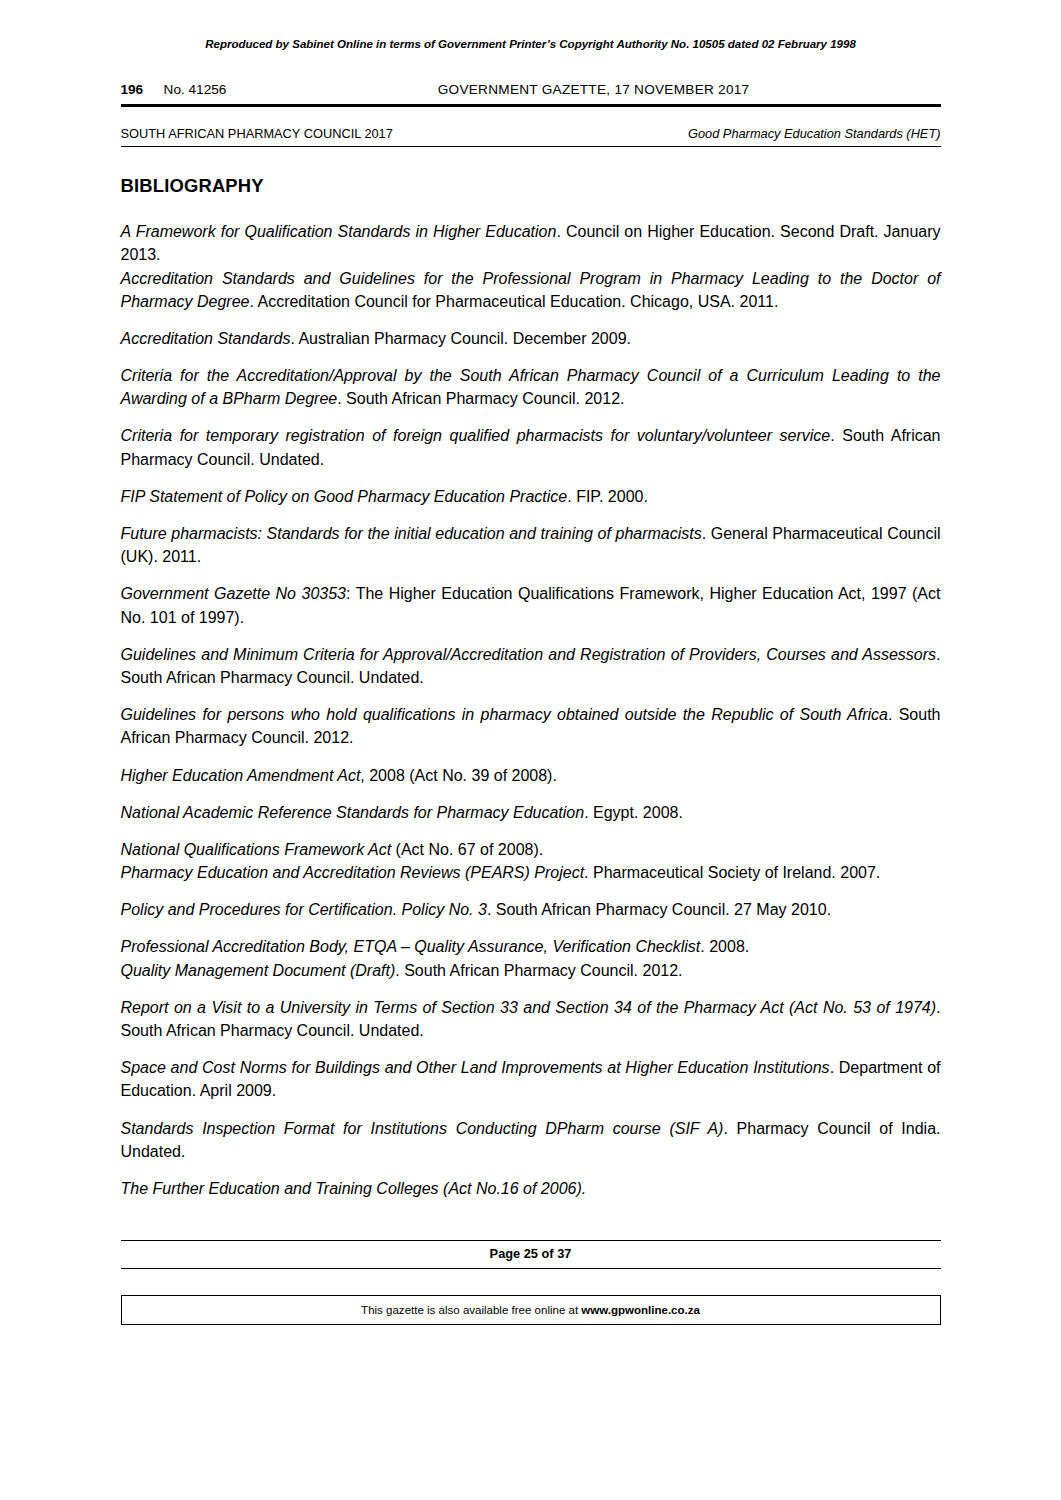Reproduced by Sabinet Online in terms of Government Printer’s Copyright Authority No. 10505 dated 02 February 1998
196 No. 41256 Government Gazette, 17 November 2017
South African Pharmacy Council 2017 Good Pharmacy Education Standards (HET)
BIBLIOGRAPHY
A Framework for Qualification Standards in Higher Education. Council on Higher Education. Second Draft. January 2013.
Accreditation Standards and Guidelines for the Professional Program in Pharmacy Leading to the Doctor of Pharmacy Degree. Accreditation Council for Pharmaceutical Education. Chicago, USA. 2011.
Accreditation Standards. Australian Pharmacy Council. December 2009.
Criteria for the Accreditation/Approval by the South African Pharmacy Council of a Curriculum Leading to the Awarding of a BPharm Degree. South African Pharmacy Council. 2012.
Criteria for temporary registration of foreign qualified pharmacists for voluntary/volunteer service. South African Pharmacy Council. Undated.
FIP Statement of Policy on Good Pharmacy Education Practice. FIP. 2000.
Future pharmacists: Standards for the initial education and training of pharmacists. General Pharmaceutical Council (UK). 2011.
Government Gazette No 30353: The Higher Education Qualifications Framework, Higher Education Act, 1997 (Act No. 101 of 1997).
Guidelines and Minimum Criteria for Approval/Accreditation and Registration of Providers, Courses and Assessors. South African Pharmacy Council. Undated.
Guidelines for persons who hold qualifications in pharmacy obtained outside the Republic of South Africa. South African Pharmacy Council. 2012.
Higher Education Amendment Act, 2008 (Act No. 39 of 2008).
National Academic Reference Standards for Pharmacy Education. Egypt. 2008.
National Qualifications Framework Act (Act No. 67 of 2008).
Pharmacy Education and Accreditation Reviews (PEARS) Project. Pharmaceutical Society of Ireland. 2007.
Policy and Procedures for Certification. Policy No. 3. South African Pharmacy Council. 27 May 2010.
Professional Accreditation Body, ETQA – Quality Assurance, Verification Checklist. 2008.
Quality Management Document (Draft). South African Pharmacy Council. 2012.
Report on a Visit to a University in Terms of Section 33 and Section 34 of the Pharmacy Act (Act No. 53 of 1974). South African Pharmacy Council. Undated.
Space and Cost Norms for Buildings and Other Land Improvements at Higher Education Institutions. Department of Education. April 2009.
Standards Inspection Format for Institutions Conducting DPharm course (SIF A). Pharmacy Council of India. Undated.
The Further Education and Training Colleges (Act No.16 of 2006).
Page 25 of 37
This gazette is also available free online at www.gpwonline.co.za